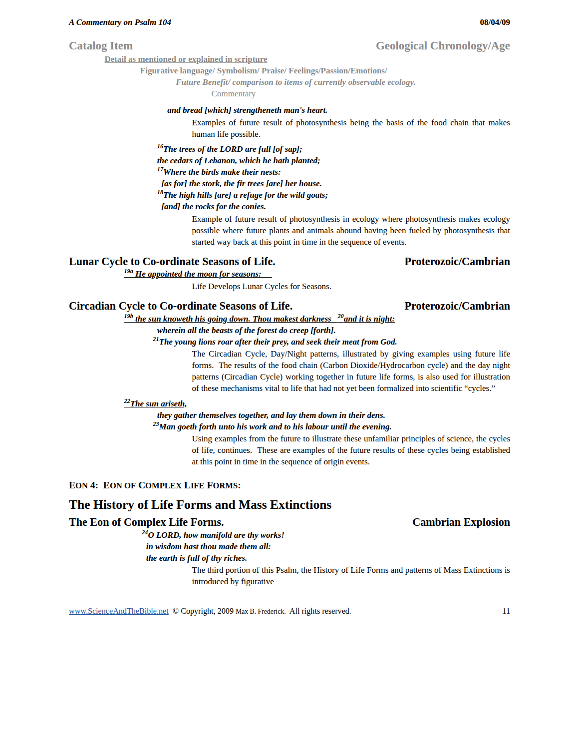A Commentary on Psalm 104 08/04/09
Catalog Item Geological Chronology/Age
Detail as mentioned or explained in scripture
Figurative language/ Symbolism/ Praise/ Feelings/Passion/Emotions/
Future Benefit/ comparison to items of currently observable ecology.
Commentary
and bread [which] strengtheneth man's heart.
Examples of future result of photosynthesis being the basis of the food chain that makes human life possible.
16The trees of the LORD are full [of sap];
the cedars of Lebanon, which he hath planted;
17Where the birds make their nests:
[as for] the stork, the fir trees [are] her house.
18The high hills [are] a refuge for the wild goats;
[and] the rocks for the conies.
Example of future result of photosynthesis in ecology where photosynthesis makes ecology possible where future plants and animals abound having been fueled by photosynthesis that started way back at this point in time in the sequence of events.
Lunar Cycle to Co-ordinate Seasons of Life. Proterozoic/Cambrian
19a He appointed the moon for seasons:
Life Develops Lunar Cycles for Seasons.
Circadian Cycle to Co-ordinate Seasons of Life. Proterozoic/Cambrian
19b the sun knoweth his going down. Thou makest darkness 20and it is night:
wherein all the beasts of the forest do creep [forth].
21The young lions roar after their prey, and seek their meat from God.
The Circadian Cycle, Day/Night patterns, illustrated by giving examples using future life forms. The results of the food chain (Carbon Dioxide/Hydrocarbon cycle) and the day night patterns (Circadian Cycle) working together in future life forms, is also used for illustration of these mechanisms vital to life that had not yet been formalized into scientific “cycles.”
22The sun ariseth,
they gather themselves together, and lay them down in their dens.
23Man goeth forth unto his work and to his labour until the evening.
Using examples from the future to illustrate these unfamiliar principles of science, the cycles of life, continues. These are examples of the future results of these cycles being established at this point in time in the sequence of origin events.
EON 4: EON OF COMPLEX LIFE FORMS:
The History of Life Forms and Mass Extinctions
The Eon of Complex Life Forms. Cambrian Explosion
24O LORD, how manifold are thy works!
in wisdom hast thou made them all:
the earth is full of thy riches.
The third portion of this Psalm, the History of Life Forms and patterns of Mass Extinctions is introduced by figurative
www.ScienceAndTheBible.net © Copyright, 2009 Max B. Frederick. All rights reserved. 11